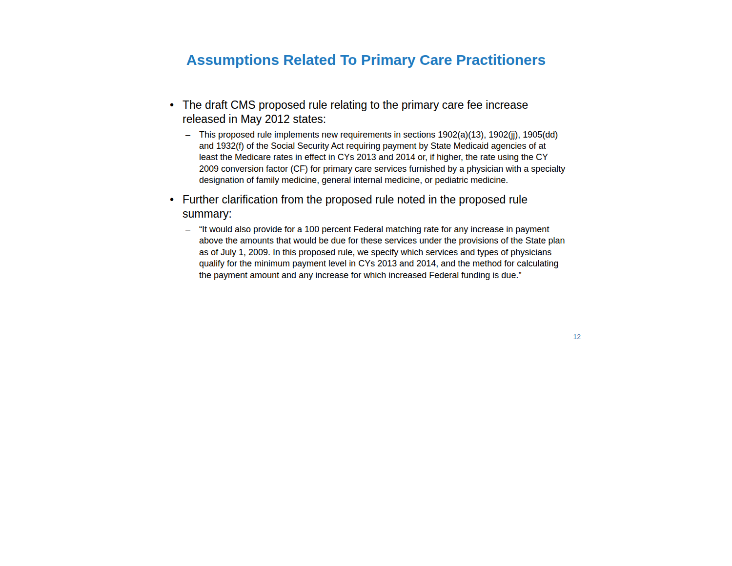Assumptions Related To Primary Care Practitioners
The draft CMS proposed rule relating to the primary care fee increase released in May 2012 states:
This proposed rule implements new requirements in sections 1902(a)(13), 1902(jj), 1905(dd) and 1932(f) of the Social Security Act requiring payment by State Medicaid agencies of at least the Medicare rates in effect in CYs 2013 and 2014 or, if higher, the rate using the CY 2009 conversion factor (CF) for primary care services furnished by a physician with a specialty designation of family medicine, general internal medicine, or pediatric medicine.
Further clarification from the proposed rule noted in the proposed rule summary:
“It would also provide for a 100 percent Federal matching rate for any increase in payment above the amounts that would be due for these services under the provisions of the State plan as of July 1, 2009. In this proposed rule, we specify which services and types of physicians qualify for the minimum payment level in CYs 2013 and 2014, and the method for calculating the payment amount and any increase for which increased Federal funding is due.”
12